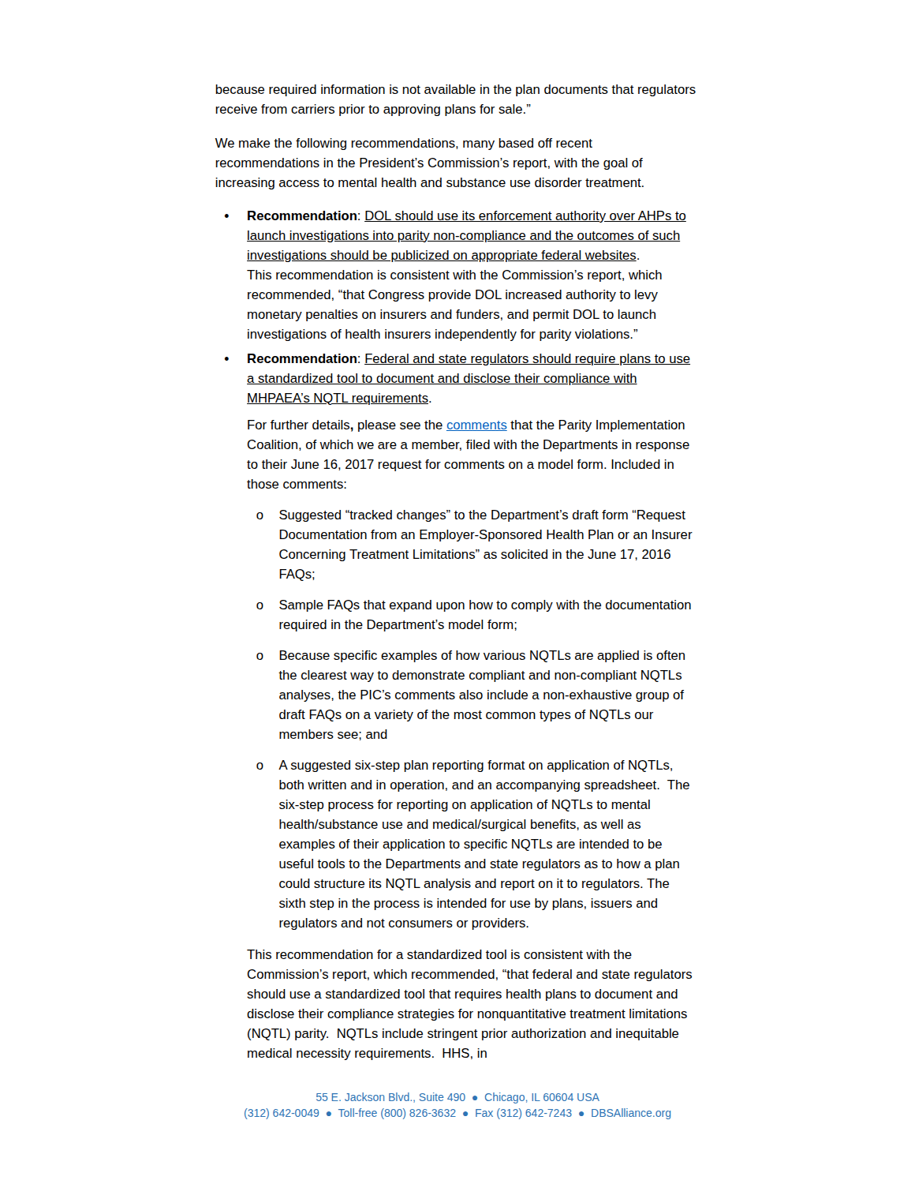because required information is not available in the plan documents that regulators receive from carriers prior to approving plans for sale.”
We make the following recommendations, many based off recent recommendations in the President’s Commission’s report, with the goal of increasing access to mental health and substance use disorder treatment.
Recommendation: DOL should use its enforcement authority over AHPs to launch investigations into parity non-compliance and the outcomes of such investigations should be publicized on appropriate federal websites.
This recommendation is consistent with the Commission’s report, which recommended, “that Congress provide DOL increased authority to levy monetary penalties on insurers and funders, and permit DOL to launch investigations of health insurers independently for parity violations.”
Recommendation: Federal and state regulators should require plans to use a standardized tool to document and disclose their compliance with MHPAEA’s NQTL requirements.
For further details, please see the comments that the Parity Implementation Coalition, of which we are a member, filed with the Departments in response to their June 16, 2017 request for comments on a model form. Included in those comments:
Suggested “tracked changes” to the Department’s draft form “Request Documentation from an Employer-Sponsored Health Plan or an Insurer Concerning Treatment Limitations” as solicited in the June 17, 2016 FAQs;
Sample FAQs that expand upon how to comply with the documentation required in the Department’s model form;
Because specific examples of how various NQTLs are applied is often the clearest way to demonstrate compliant and non-compliant NQTLs analyses, the PIC’s comments also include a non-exhaustive group of draft FAQs on a variety of the most common types of NQTLs our members see; and
A suggested six-step plan reporting format on application of NQTLs, both written and in operation, and an accompanying spreadsheet. The six-step process for reporting on application of NQTLs to mental health/substance use and medical/surgical benefits, as well as examples of their application to specific NQTLs are intended to be useful tools to the Departments and state regulators as to how a plan could structure its NQTL analysis and report on it to regulators. The sixth step in the process is intended for use by plans, issuers and regulators and not consumers or providers.
This recommendation for a standardized tool is consistent with the Commission’s report, which recommended, “that federal and state regulators should use a standardized tool that requires health plans to document and disclose their compliance strategies for nonquantitative treatment limitations (NQTL) parity. NQTLs include stringent prior authorization and inequitable medical necessity requirements. HHS, in
55 E. Jackson Blvd., Suite 490 ● Chicago, IL 60604 USA
(312) 642-0049 ● Toll-free (800) 826-3632 ● Fax (312) 642-7243 ● DBSAlliance.org